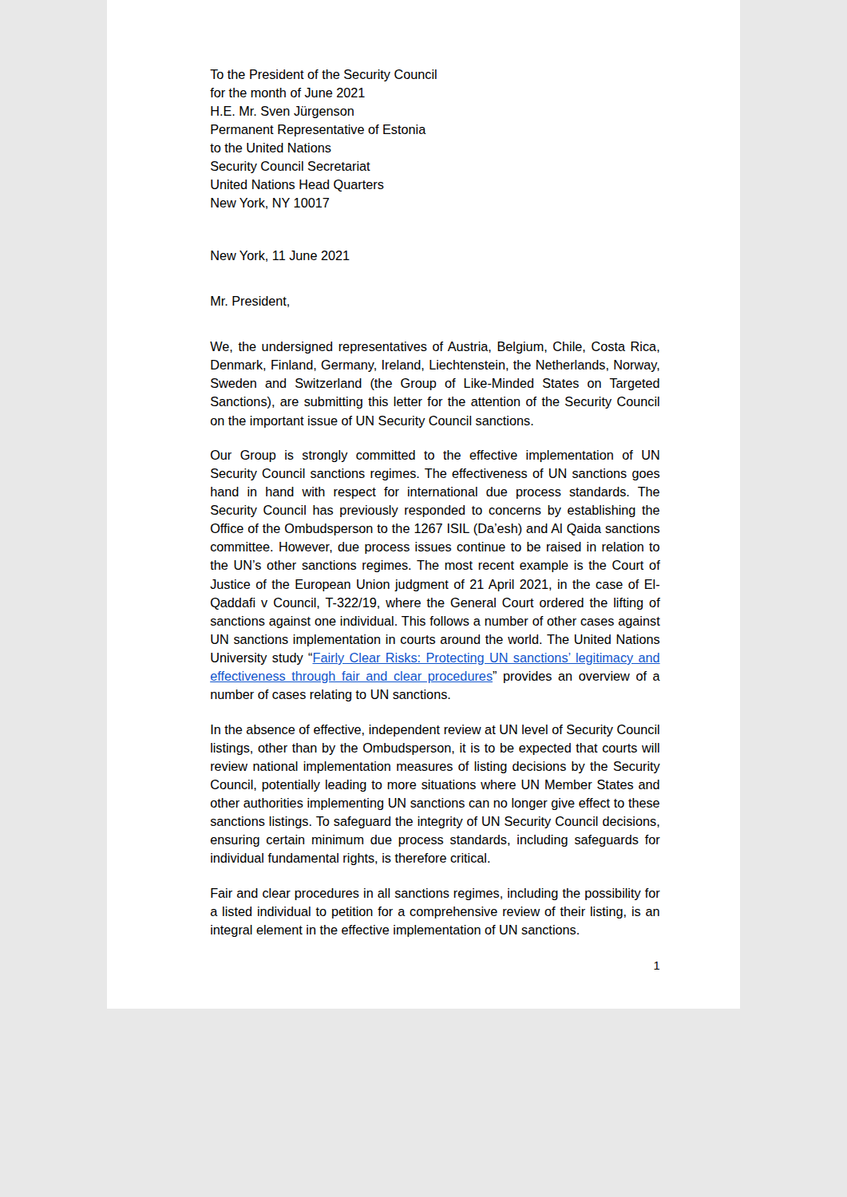To the President of the Security Council
for the month of June 2021
H.E. Mr. Sven Jürgenson
Permanent Representative of Estonia
to the United Nations
Security Council Secretariat
United Nations Head Quarters
New York, NY 10017
New York, 11 June 2021
Mr. President,
We, the undersigned representatives of Austria, Belgium, Chile, Costa Rica, Denmark, Finland, Germany, Ireland, Liechtenstein, the Netherlands, Norway, Sweden and Switzerland (the Group of Like-Minded States on Targeted Sanctions), are submitting this letter for the attention of the Security Council on the important issue of UN Security Council sanctions.
Our Group is strongly committed to the effective implementation of UN Security Council sanctions regimes. The effectiveness of UN sanctions goes hand in hand with respect for international due process standards. The Security Council has previously responded to concerns by establishing the Office of the Ombudsperson to the 1267 ISIL (Da’esh) and Al Qaida sanctions committee. However, due process issues continue to be raised in relation to the UN’s other sanctions regimes. The most recent example is the Court of Justice of the European Union judgment of 21 April 2021, in the case of El-Qaddafi v Council, T-322/19, where the General Court ordered the lifting of sanctions against one individual. This follows a number of other cases against UN sanctions implementation in courts around the world. The United Nations University study “Fairly Clear Risks: Protecting UN sanctions’ legitimacy and effectiveness through fair and clear procedures” provides an overview of a number of cases relating to UN sanctions.
In the absence of effective, independent review at UN level of Security Council listings, other than by the Ombudsperson, it is to be expected that courts will review national implementation measures of listing decisions by the Security Council, potentially leading to more situations where UN Member States and other authorities implementing UN sanctions can no longer give effect to these sanctions listings. To safeguard the integrity of UN Security Council decisions, ensuring certain minimum due process standards, including safeguards for individual fundamental rights, is therefore critical.
Fair and clear procedures in all sanctions regimes, including the possibility for a listed individual to petition for a comprehensive review of their listing, is an integral element in the effective implementation of UN sanctions.
1